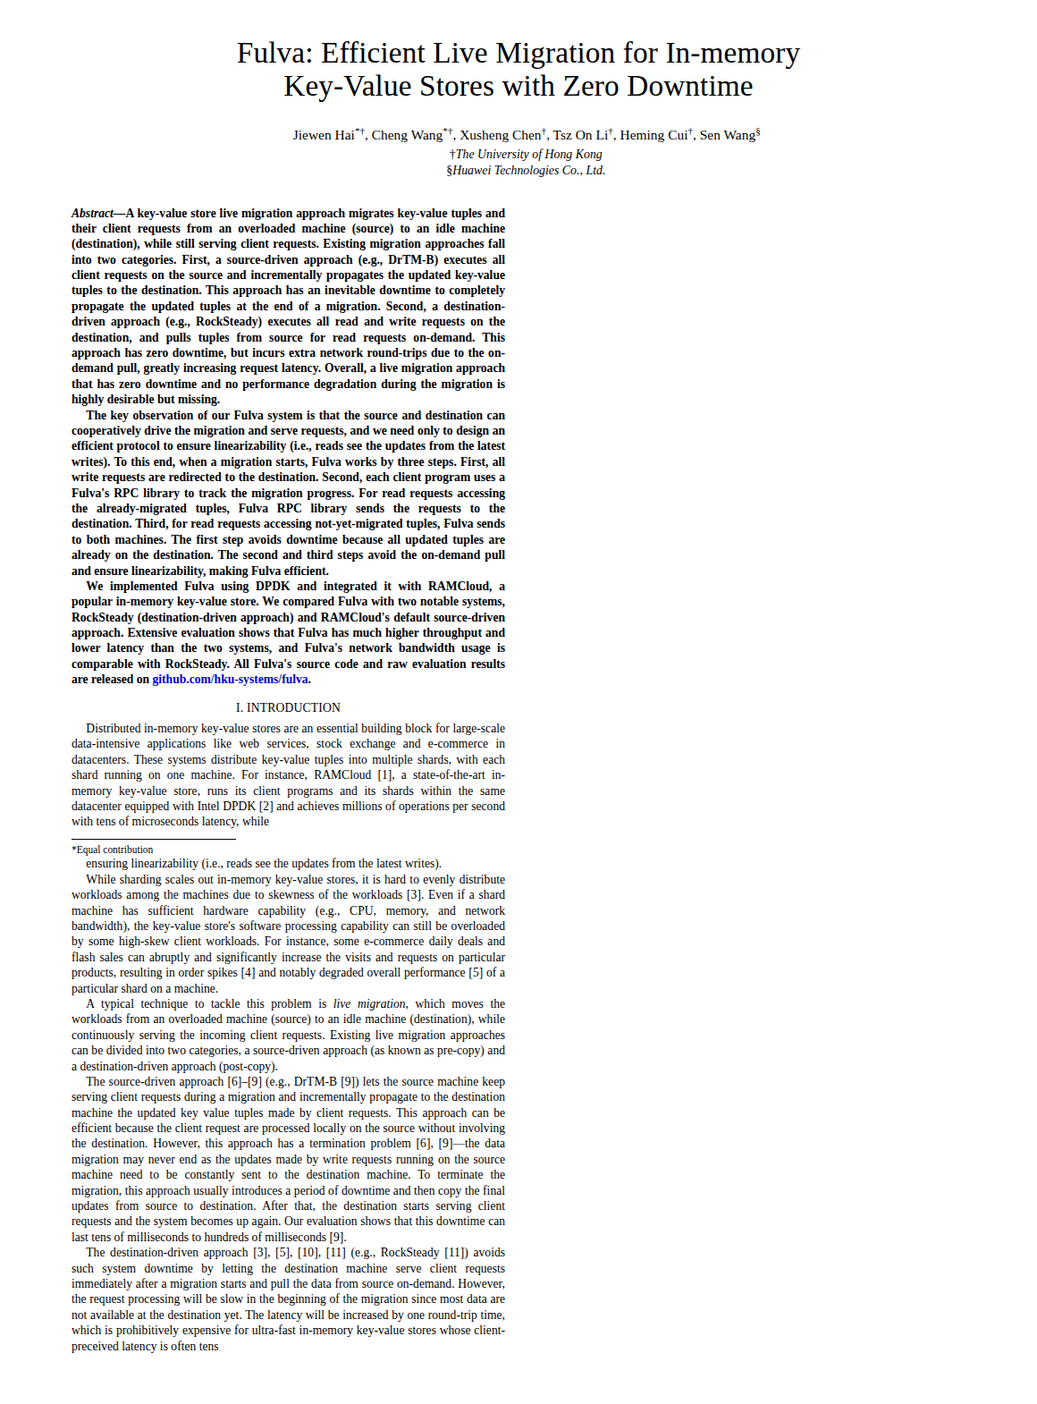Fulva: Efficient Live Migration for In-memory
Key-Value Stores with Zero Downtime
Jiewen Hai*†, Cheng Wang*†, Xusheng Chen†, Tsz On Li†, Heming Cui†, Sen Wang§
†The University of Hong Kong
§Huawei Technologies Co., Ltd.
Abstract—A key-value store live migration approach migrates key-value tuples and their client requests from an overloaded machine (source) to an idle machine (destination), while still serving client requests. Existing migration approaches fall into two categories. First, a source-driven approach (e.g., DrTM-B) executes all client requests on the source and incrementally propagates the updated key-value tuples to the destination. This approach has an inevitable downtime to completely propagate the updated tuples at the end of a migration. Second, a destination-driven approach (e.g., RockSteady) executes all read and write requests on the destination, and pulls tuples from source for read requests on-demand. This approach has zero downtime, but incurs extra network round-trips due to the on-demand pull, greatly increasing request latency. Overall, a live migration approach that has zero downtime and no performance degradation during the migration is highly desirable but missing.
The key observation of our Fulva system is that the source and destination can cooperatively drive the migration and serve requests, and we need only to design an efficient protocol to ensure linearizability (i.e., reads see the updates from the latest writes). To this end, when a migration starts, Fulva works by three steps. First, all write requests are redirected to the destination. Second, each client program uses a Fulva's RPC library to track the migration progress. For read requests accessing the already-migrated tuples, Fulva RPC library sends the requests to the destination. Third, for read requests accessing not-yet-migrated tuples, Fulva sends to both machines. The first step avoids downtime because all updated tuples are already on the destination. The second and third steps avoid the on-demand pull and ensure linearizability, making Fulva efficient.
We implemented Fulva using DPDK and integrated it with RAMCloud, a popular in-memory key-value store. We compared Fulva with two notable systems, RockSteady (destination-driven approach) and RAMCloud's default source-driven approach. Extensive evaluation shows that Fulva has much higher throughput and lower latency than the two systems, and Fulva's network bandwidth usage is comparable with RockSteady. All Fulva's source code and raw evaluation results are released on github.com/hku-systems/fulva.
I. Introduction
Distributed in-memory key-value stores are an essential building block for large-scale data-intensive applications like web services, stock exchange and e-commerce in datacenters. These systems distribute key-value tuples into multiple shards, with each shard running on one machine. For instance, RAMCloud [1], a state-of-the-art in-memory key-value store, runs its client programs and its shards within the same datacenter equipped with Intel DPDK [2] and achieves millions of operations per second with tens of microseconds latency, while
*Equal contribution
ensuring linearizability (i.e., reads see the updates from the latest writes).
While sharding scales out in-memory key-value stores, it is hard to evenly distribute workloads among the machines due to skewness of the workloads [3]. Even if a shard machine has sufficient hardware capability (e.g., CPU, memory, and network bandwidth), the key-value store's software processing capability can still be overloaded by some high-skew client workloads. For instance, some e-commerce daily deals and flash sales can abruptly and significantly increase the visits and requests on particular products, resulting in order spikes [4] and notably degraded overall performance [5] of a particular shard on a machine.
A typical technique to tackle this problem is live migration, which moves the workloads from an overloaded machine (source) to an idle machine (destination), while continuously serving the incoming client requests. Existing live migration approaches can be divided into two categories, a source-driven approach (as known as pre-copy) and a destination-driven approach (post-copy).
The source-driven approach [6]–[9] (e.g., DrTM-B [9]) lets the source machine keep serving client requests during a migration and incrementally propagate to the destination machine the updated key value tuples made by client requests. This approach can be efficient because the client request are processed locally on the source without involving the destination. However, this approach has a termination problem [6], [9]—the data migration may never end as the updates made by write requests running on the source machine need to be constantly sent to the destination machine. To terminate the migration, this approach usually introduces a period of downtime and then copy the final updates from source to destination. After that, the destination starts serving client requests and the system becomes up again. Our evaluation shows that this downtime can last tens of milliseconds to hundreds of milliseconds [9].
The destination-driven approach [3], [5], [10], [11] (e.g., RockSteady [11]) avoids such system downtime by letting the destination machine serve client requests immediately after a migration starts and pull the data from source on-demand. However, the request processing will be slow in the beginning of the migration since most data are not available at the destination yet. The latency will be increased by one round-trip time, which is prohibitively expensive for ultra-fast in-memory key-value stores whose client-preceived latency is often tens